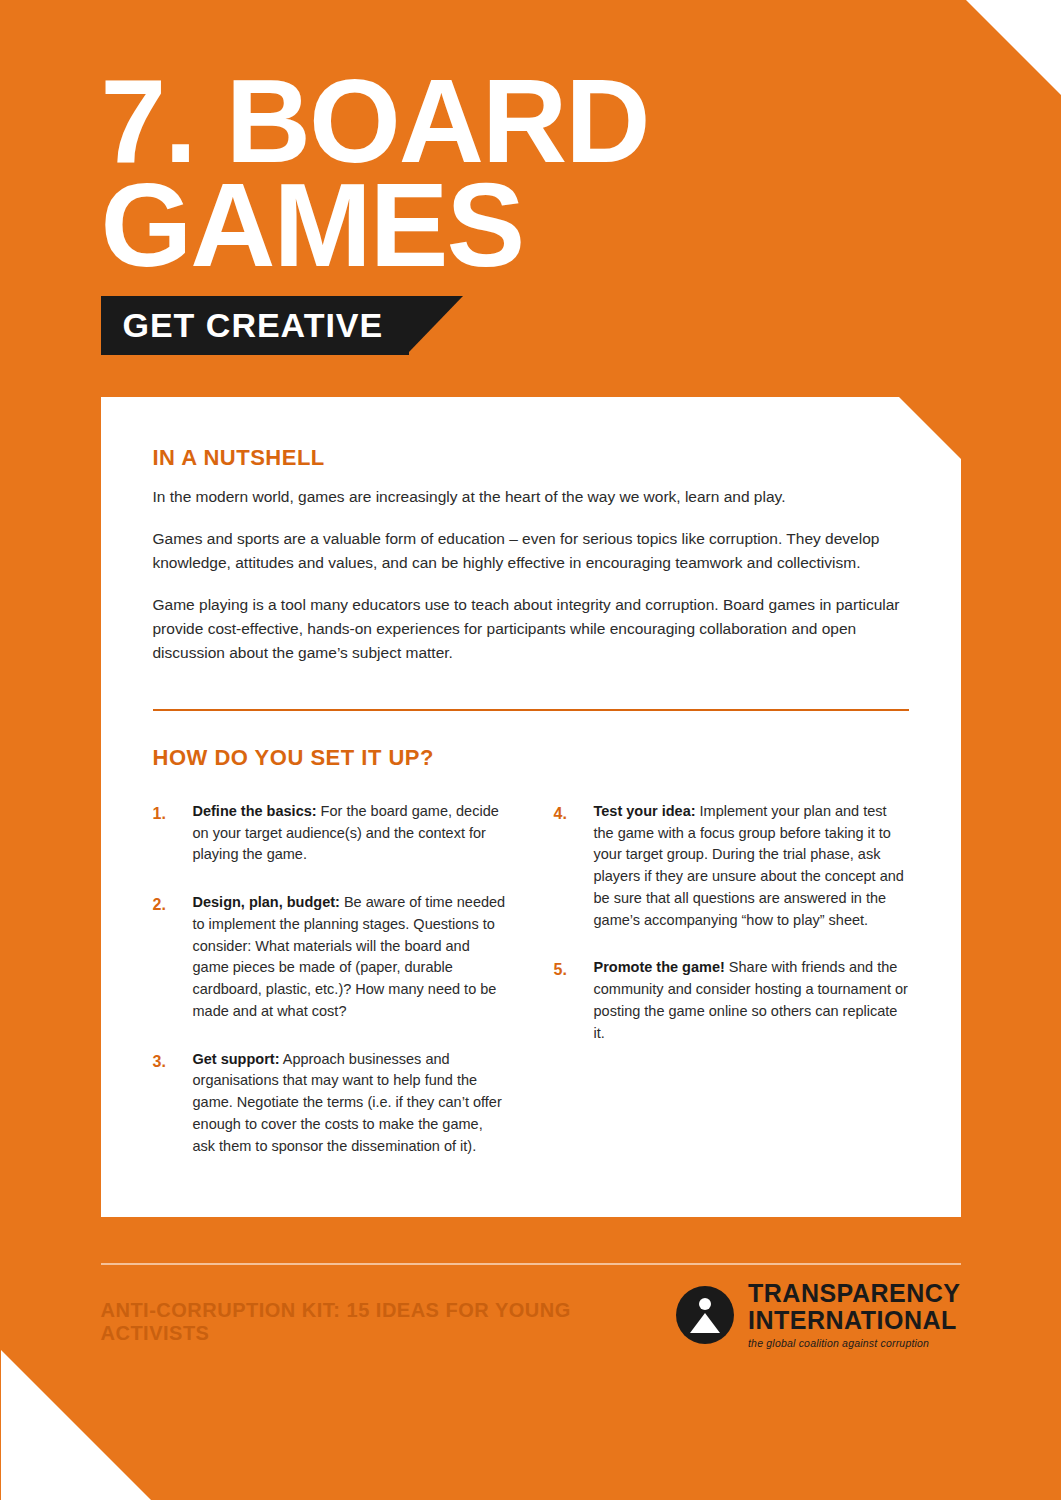7. Board
Games
Get Creative
In a Nutshell
In the modern world, games are increasingly at the heart of the way we work, learn and play.
Games and sports are a valuable form of education – even for serious topics like corruption. They develop knowledge, attitudes and values, and can be highly effective in encouraging teamwork and collectivism.
Game playing is a tool many educators use to teach about integrity and corruption. Board games in particular provide cost-effective, hands-on experiences for participants while encouraging collaboration and open discussion about the game’s subject matter.
How do you set it up?
1. Define the basics: For the board game, decide on your target audience(s) and the context for playing the game.
2. Design, plan, budget: Be aware of time needed to implement the planning stages. Questions to consider: What materials will the board and game pieces be made of (paper, durable cardboard, plastic, etc.)? How many need to be made and at what cost?
3. Get support: Approach businesses and organisations that may want to help fund the game. Negotiate the terms (i.e. if they can’t offer enough to cover the costs to make the game, ask them to sponsor the dissemination of it).
4. Test your idea: Implement your plan and test the game with a focus group before taking it to your target group. During the trial phase, ask players if they are unsure about the concept and be sure that all questions are answered in the game’s accompanying “how to play” sheet.
5. Promote the game! Share with friends and the community and consider hosting a tournament or posting the game online so others can replicate it.
Anti-Corruption Kit: 15 Ideas for Young Activists
Transparency International the global coalition against corruption